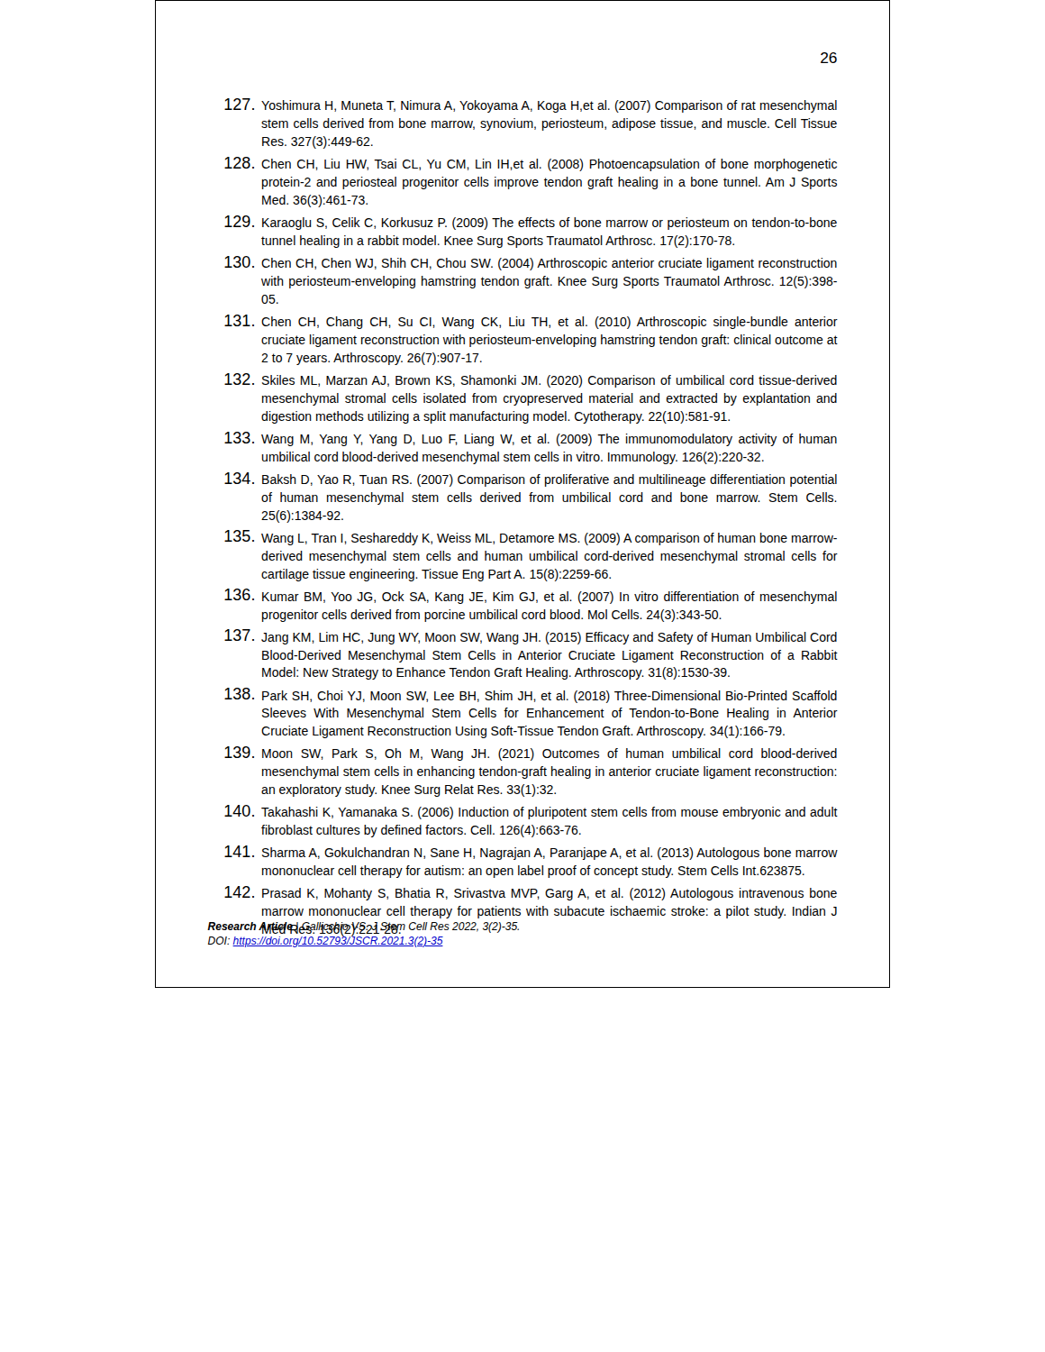26
127. Yoshimura H, Muneta T, Nimura A, Yokoyama A, Koga H,et al. (2007) Comparison of rat mesenchymal stem cells derived from bone marrow, synovium, periosteum, adipose tissue, and muscle. Cell Tissue Res. 327(3):449-62.
128. Chen CH, Liu HW, Tsai CL, Yu CM, Lin IH,et al. (2008) Photoencapsulation of bone morphogenetic protein-2 and periosteal progenitor cells improve tendon graft healing in a bone tunnel. Am J Sports Med. 36(3):461-73.
129. Karaoglu S, Celik C, Korkusuz P. (2009) The effects of bone marrow or periosteum on tendon-to-bone tunnel healing in a rabbit model. Knee Surg Sports Traumatol Arthrosc. 17(2):170-78.
130. Chen CH, Chen WJ, Shih CH, Chou SW. (2004) Arthroscopic anterior cruciate ligament reconstruction with periosteum-enveloping hamstring tendon graft. Knee Surg Sports Traumatol Arthrosc. 12(5):398-05.
131. Chen CH, Chang CH, Su CI, Wang CK, Liu TH, et al. (2010) Arthroscopic single-bundle anterior cruciate ligament reconstruction with periosteum-enveloping hamstring tendon graft: clinical outcome at 2 to 7 years. Arthroscopy. 26(7):907-17.
132. Skiles ML, Marzan AJ, Brown KS, Shamonki JM. (2020) Comparison of umbilical cord tissue-derived mesenchymal stromal cells isolated from cryopreserved material and extracted by explantation and digestion methods utilizing a split manufacturing model. Cytotherapy. 22(10):581-91.
133. Wang M, Yang Y, Yang D, Luo F, Liang W, et al. (2009) The immunomodulatory activity of human umbilical cord blood-derived mesenchymal stem cells in vitro. Immunology. 126(2):220-32.
134. Baksh D, Yao R, Tuan RS. (2007) Comparison of proliferative and multilineage differentiation potential of human mesenchymal stem cells derived from umbilical cord and bone marrow. Stem Cells. 25(6):1384-92.
135. Wang L, Tran I, Seshareddy K, Weiss ML, Detamore MS. (2009) A comparison of human bone marrow-derived mesenchymal stem cells and human umbilical cord-derived mesenchymal stromal cells for cartilage tissue engineering. Tissue Eng Part A. 15(8):2259-66.
136. Kumar BM, Yoo JG, Ock SA, Kang JE, Kim GJ, et al. (2007) In vitro differentiation of mesenchymal progenitor cells derived from porcine umbilical cord blood. Mol Cells. 24(3):343-50.
137. Jang KM, Lim HC, Jung WY, Moon SW, Wang JH. (2015) Efficacy and Safety of Human Umbilical Cord Blood-Derived Mesenchymal Stem Cells in Anterior Cruciate Ligament Reconstruction of a Rabbit Model: New Strategy to Enhance Tendon Graft Healing. Arthroscopy. 31(8):1530-39.
138. Park SH, Choi YJ, Moon SW, Lee BH, Shim JH, et al. (2018) Three-Dimensional Bio-Printed Scaffold Sleeves With Mesenchymal Stem Cells for Enhancement of Tendon-to-Bone Healing in Anterior Cruciate Ligament Reconstruction Using Soft-Tissue Tendon Graft. Arthroscopy. 34(1):166-79.
139. Moon SW, Park S, Oh M, Wang JH. (2021) Outcomes of human umbilical cord blood-derived mesenchymal stem cells in enhancing tendon-graft healing in anterior cruciate ligament reconstruction: an exploratory study. Knee Surg Relat Res. 33(1):32.
140. Takahashi K, Yamanaka S. (2006) Induction of pluripotent stem cells from mouse embryonic and adult fibroblast cultures by defined factors. Cell. 126(4):663-76.
141. Sharma A, Gokulchandran N, Sane H, Nagrajan A, Paranjape A, et al. (2013) Autologous bone marrow mononuclear cell therapy for autism: an open label proof of concept study. Stem Cells Int.623875.
142. Prasad K, Mohanty S, Bhatia R, Srivastva MVP, Garg A, et al. (2012) Autologous intravenous bone marrow mononuclear cell therapy for patients with subacute ischaemic stroke: a pilot study. Indian J Med Res. 136(2):221-28.
Research Article | Gallicchio VS. J Stem Cell Res 2022, 3(2)-35.
DOI: https://doi.org/10.52793/JSCR.2021.3(2)-35